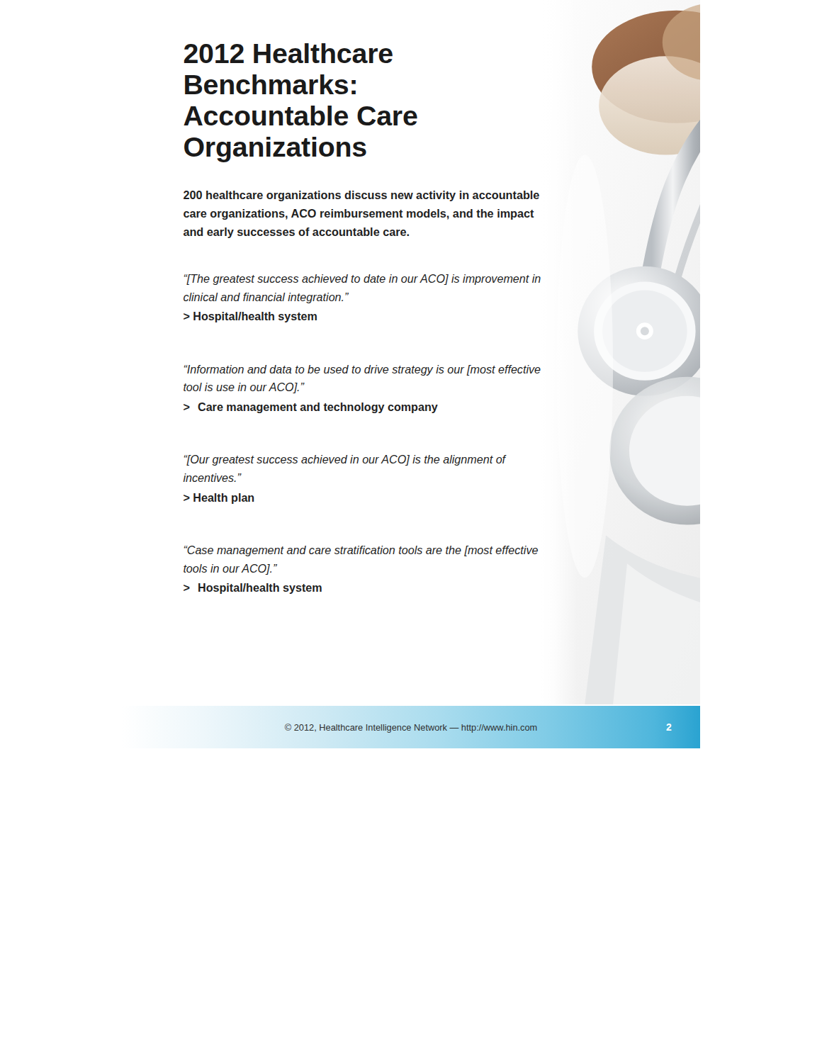2012 Healthcare Benchmarks:
Accountable Care Organizations
200 healthcare organizations discuss new activity in accountable care organizations, ACO reimbursement models, and the impact and early successes of accountable care.
“[The greatest success achieved to date in our ACO] is improvement in clinical and financial integration.”
> Hospital/health system
“Information and data to be used to drive strategy is our [most effective tool is use in our ACO].”
> Care management and technology company
“[Our greatest success achieved in our ACO] is the alignment of incentives.”
> Health plan
“Case management and care stratification tools are the [most effective tools in our ACO].”
> Hospital/health system
© 2012, Healthcare Intelligence Network — http://www.hin.com
2